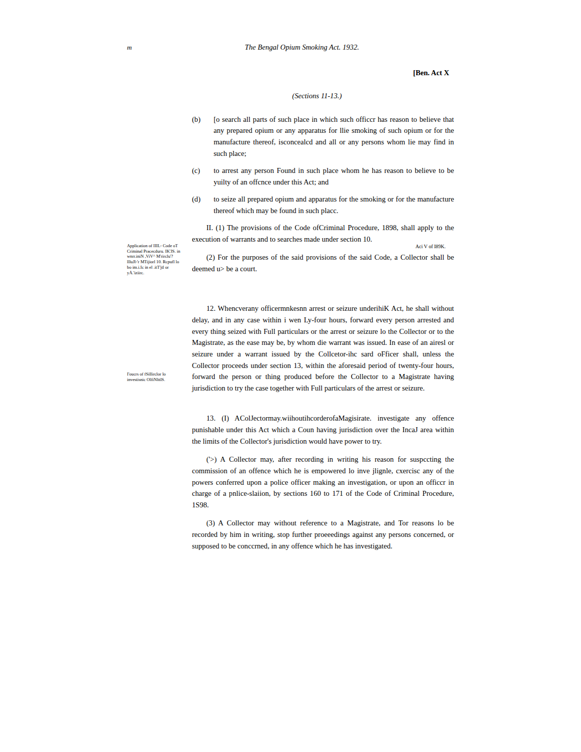m
The Bengal Opium Smoking Act. 1932.
[Ben. Act X
(Sections 11-13.)
(b)
[o search all parts of such place in which such officcr has reason to believe that any prepared opium or any apparatus for llie smoking of such opium or for the manufacture thereof, isconcealcd and all or any persons whom lie may find in such place;
(c)
to arrest any person Found in such place whom he has reason to believe to be yuilty of an offcnce under this Act; and
(d)
to seize all prepared opium and apparatus for the smoking or for the manufacture thereof which may be found in such placc.
II. (1) The provisions of the Code ofCriminal Procedure, 1898, shall apply to the execution of warrants and to searches made under section 10.
(2) For the purposes of the said provisions of the said Code, a Collector shall be deemed u> be a court.
12. Whencverany officermnkesnn arrest or seizure underihiK Act, he shall without delay, and in any case within i wen Ly-four hours, forward every person arrested and every thing seized with Full particulars or the arrest or seizure lo the Collector or to the Magistrate, as the ease may be, by whom die warrant was issued. In ease of an airesl or seizure under a warrant issued by the Collcetor-ihc sard oFficer shall, unless the Collector proceeds under section 13, within the aforesaid period of twenty-four hours, forward the person or thing produced before the Collector to a Magistrate having jurisdiction to try the case together with Full particulars of the arrest or seizure.
13. (I) AColJectormay.wiihoutihcorderofaMagisirate. investigate any offence punishable under this Act which a Coun having jurisdiction over the IncaJ area within the limits of the Collector's jurisdiction would have power to try.
('>) A Collector may, after recording in writing his reason for suspccting the commission of an offence which he is empowered lo inve jlignle, cxercisc any of the powers conferred upon a police officer making an investigation, or upon an officcr in charge of a pnlice-slaiion, by sections 160 to 171 of the Code of Criminal Procedure, 1S98.
(3) A Collector may without reference to a Magistrate, and Tor reasons lo be recorded by him in writing, stop further proeeedings against any persons concerned, or supposed to be conccrned, in any offence which he has investigated.
Application of IIIL- Code oT Criminal Pracecduru. IK'JS. in wnrr.iniN ,ViV^ M'rirclu'? llluJl-'r MTijiorl 10. Rcpufl lo bo im.i.Ic in el .itT'jtl or yÅ.'iziirc.
Aci V of I89K.
I'oucrs of fSillirclor lo investisnic OlfiNlttlS.